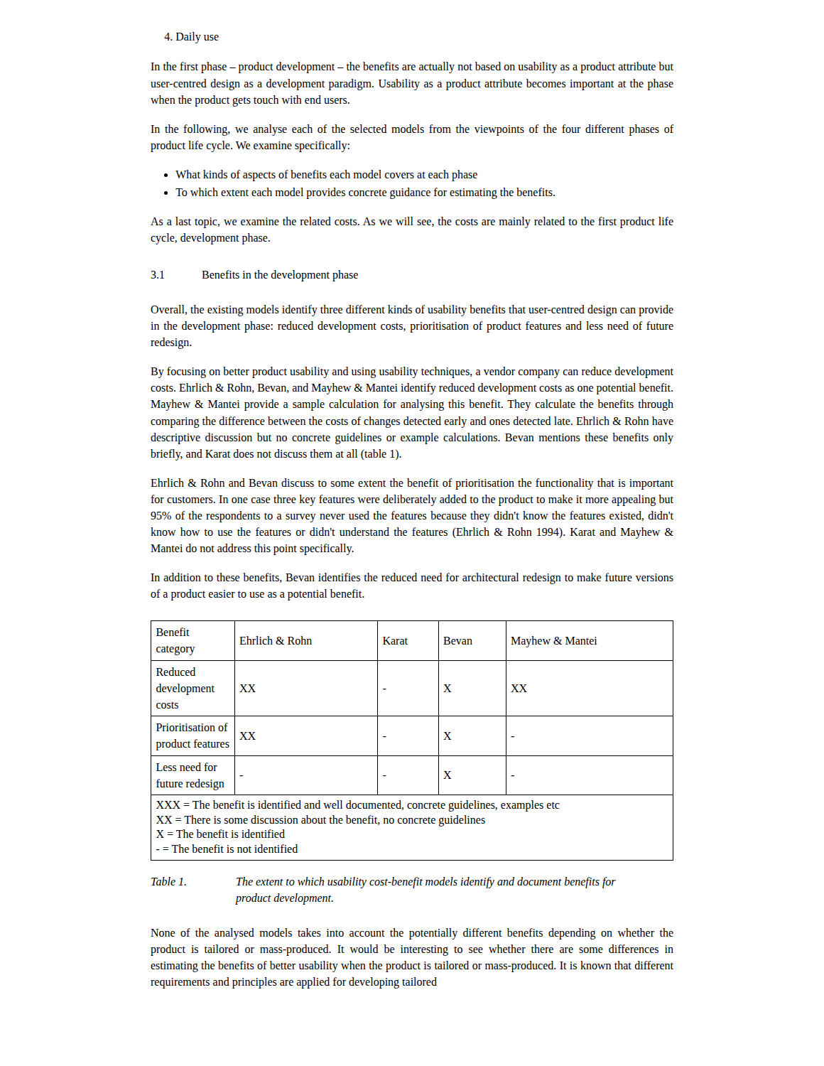Daily use
In the first phase – product development – the benefits are actually not based on usability as a product attribute but user-centred design as a development paradigm. Usability as a product attribute becomes important at the phase when the product gets touch with end users.
In the following, we analyse each of the selected models from the viewpoints of the four different phases of product life cycle. We examine specifically:
What kinds of aspects of benefits each model covers at each phase
To which extent each model provides concrete guidance for estimating the benefits.
As a last topic, we examine the related costs. As we will see, the costs are mainly related to the first product life cycle, development phase.
3.1 Benefits in the development phase
Overall, the existing models identify three different kinds of usability benefits that user-centred design can provide in the development phase: reduced development costs, prioritisation of product features and less need of future redesign.
By focusing on better product usability and using usability techniques, a vendor company can reduce development costs. Ehrlich & Rohn, Bevan, and Mayhew & Mantei identify reduced development costs as one potential benefit. Mayhew & Mantei provide a sample calculation for analysing this benefit. They calculate the benefits through comparing the difference between the costs of changes detected early and ones detected late. Ehrlich & Rohn have descriptive discussion but no concrete guidelines or example calculations. Bevan mentions these benefits only briefly, and Karat does not discuss them at all (table 1).
Ehrlich & Rohn and Bevan discuss to some extent the benefit of prioritisation the functionality that is important for customers. In one case three key features were deliberately added to the product to make it more appealing but 95% of the respondents to a survey never used the features because they didn't know the features existed, didn't know how to use the features or didn't understand the features (Ehrlich & Rohn 1994). Karat and Mayhew & Mantei do not address this point specifically.
In addition to these benefits, Bevan identifies the reduced need for architectural redesign to make future versions of a product easier to use as a potential benefit.
| Benefit category | Ehrlich & Rohn | Karat | Bevan | Mayhew & Mantei |
| --- | --- | --- | --- | --- |
| Reduced development costs | XX | - | X | XX |
| Prioritisation of product features | XX | - | X | - |
| Less need for future redesign | - | - | X | - |
| XXX = The benefit is identified and well documented, concrete guidelines, examples etc XX = There is some discussion about the benefit, no concrete guidelines X = The benefit is identified - = The benefit is not identified |
Table 1. The extent to which usability cost-benefit models identify and document benefits for product development.
None of the analysed models takes into account the potentially different benefits depending on whether the product is tailored or mass-produced. It would be interesting to see whether there are some differences in estimating the benefits of better usability when the product is tailored or mass-produced. It is known that different requirements and principles are applied for developing tailored